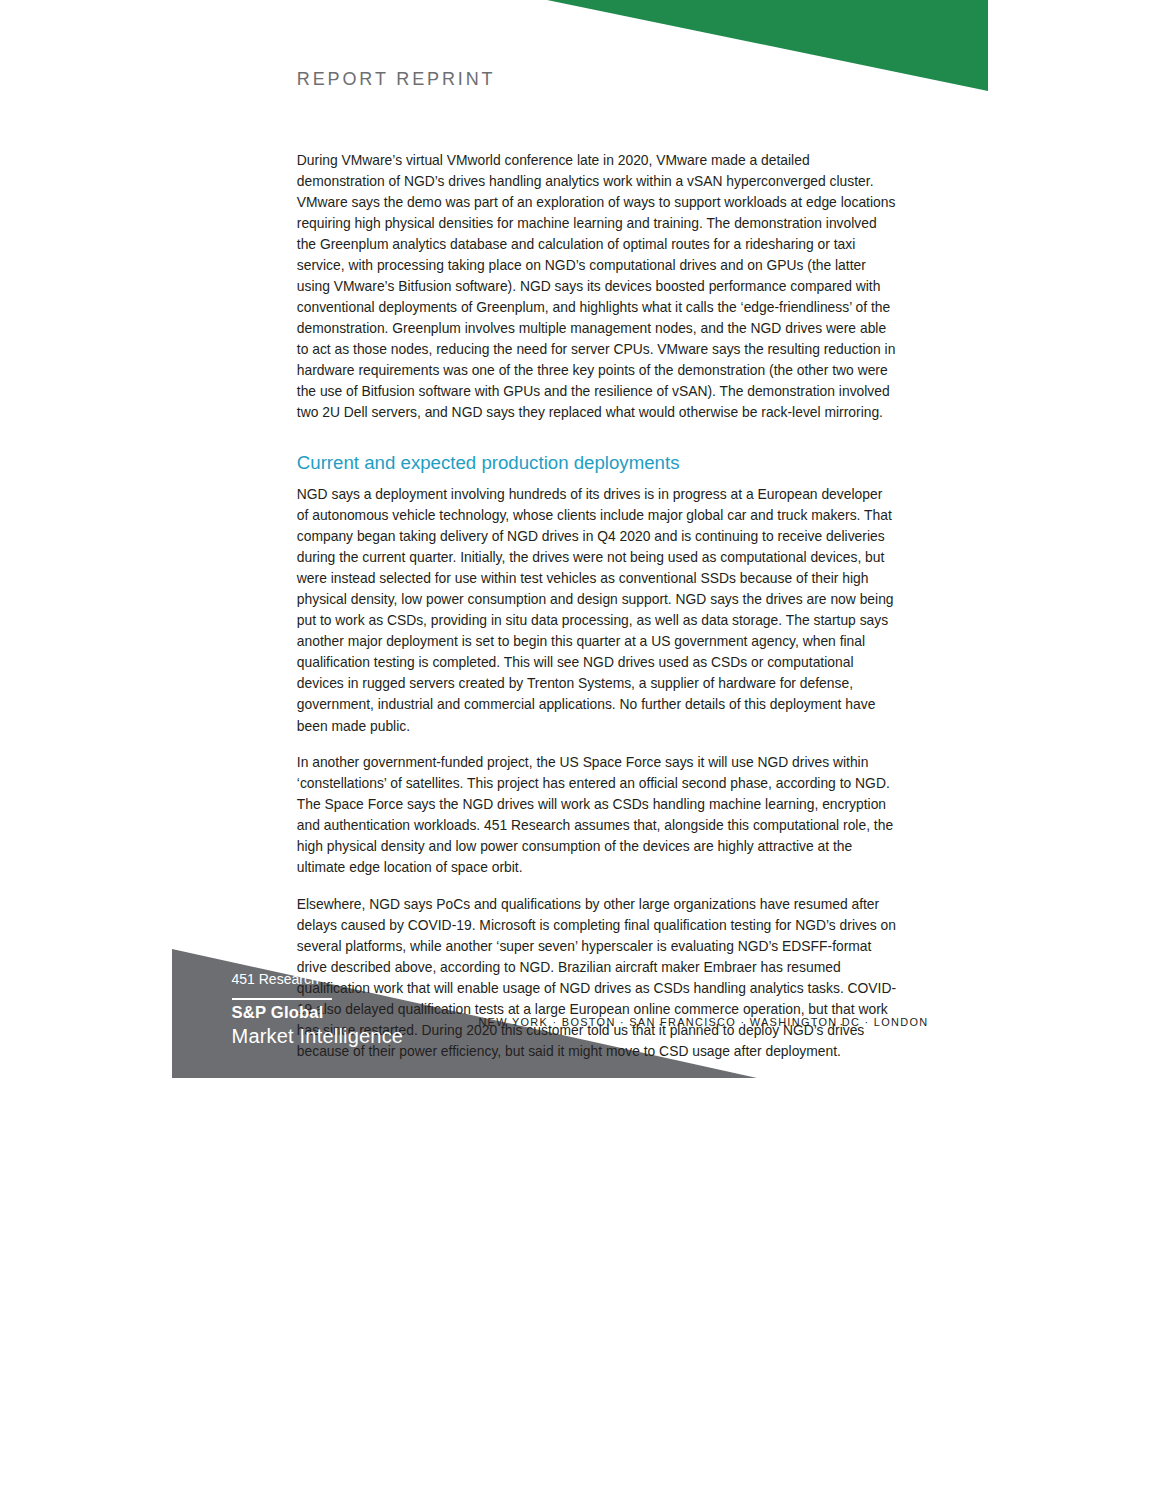Report Reprint
During VMware’s virtual VMworld conference late in 2020, VMware made a detailed demonstration of NGD’s drives handling analytics work within a vSAN hyperconverged cluster. VMware says the demo was part of an exploration of ways to support workloads at edge locations requiring high physical densities for machine learning and training. The demonstration involved the Greenplum analytics database and calculation of optimal routes for a ridesharing or taxi service, with processing taking place on NGD’s computational drives and on GPUs (the latter using VMware’s Bitfusion software). NGD says its devices boosted performance compared with conventional deployments of Greenplum, and highlights what it calls the ‘edge-friendliness’ of the demonstration. Greenplum involves multiple management nodes, and the NGD drives were able to act as those nodes, reducing the need for server CPUs. VMware says the resulting reduction in hardware requirements was one of the three key points of the demonstration (the other two were the use of Bitfusion software with GPUs and the resilience of vSAN). The demonstration involved two 2U Dell servers, and NGD says they replaced what would otherwise be rack-level mirroring.
Current and expected production deployments
NGD says a deployment involving hundreds of its drives is in progress at a European developer of autonomous vehicle technology, whose clients include major global car and truck makers. That company began taking delivery of NGD drives in Q4 2020 and is continuing to receive deliveries during the current quarter. Initially, the drives were not being used as computational devices, but were instead selected for use within test vehicles as conventional SSDs because of their high physical density, low power consumption and design support. NGD says the drives are now being put to work as CSDs, providing in situ data processing, as well as data storage. The startup says another major deployment is set to begin this quarter at a US government agency, when final qualification testing is completed. This will see NGD drives used as CSDs or computational devices in rugged servers created by Trenton Systems, a supplier of hardware for defense, government, industrial and commercial applications. No further details of this deployment have been made public.
In another government-funded project, the US Space Force says it will use NGD drives within ‘constellations’ of satellites. This project has entered an official second phase, according to NGD. The Space Force says the NGD drives will work as CSDs handling machine learning, encryption and authentication workloads. 451 Research assumes that, alongside this computational role, the high physical density and low power consumption of the devices are highly attractive at the ultimate edge location of space orbit.
Elsewhere, NGD says PoCs and qualifications by other large organizations have resumed after delays caused by COVID-19. Microsoft is completing final qualification testing for NGD’s drives on several platforms, while another ‘super seven’ hyperscaler is evaluating NGD’s EDSFF-format drive described above, according to NGD. Brazilian aircraft maker Embraer has resumed qualification work that will enable usage of NGD drives as CSDs handling analytics tasks. COVID-19 also delayed qualification tests at a large European online commerce operation, but that work has since restarted. During 2020 this customer told us that it planned to deploy NGD’s drives because of their power efficiency, but said it might move to CSD usage after deployment.
451 Research
S&P Global
Market Intelligence
New York · Boston · San Francisco · Washington DC · London